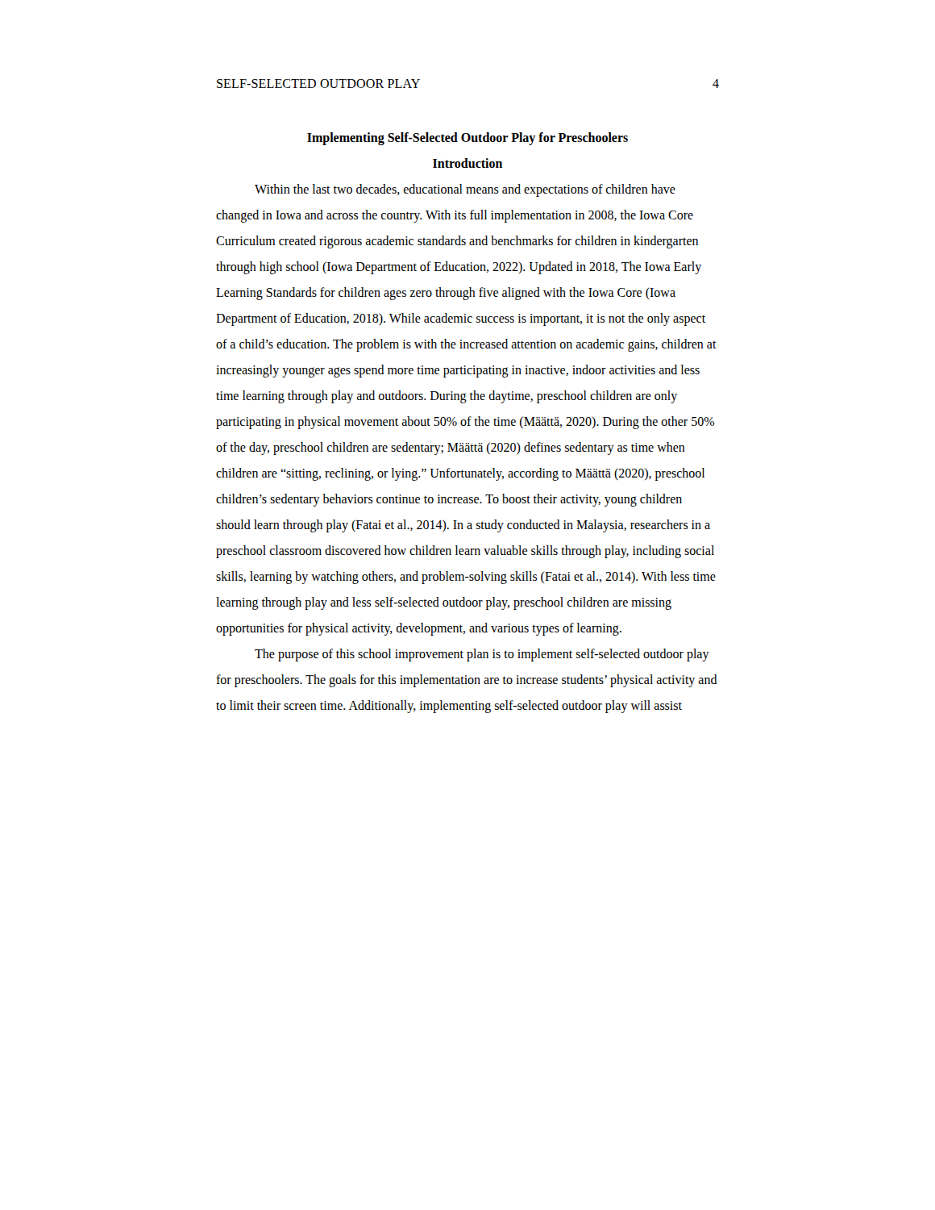Self-Selected Outdoor Play 4
Implementing Self-Selected Outdoor Play for Preschoolers
Introduction
Within the last two decades, educational means and expectations of children have changed in Iowa and across the country. With its full implementation in 2008, the Iowa Core Curriculum created rigorous academic standards and benchmarks for children in kindergarten through high school (Iowa Department of Education, 2022). Updated in 2018, The Iowa Early Learning Standards for children ages zero through five aligned with the Iowa Core (Iowa Department of Education, 2018). While academic success is important, it is not the only aspect of a child’s education. The problem is with the increased attention on academic gains, children at increasingly younger ages spend more time participating in inactive, indoor activities and less time learning through play and outdoors. During the daytime, preschool children are only participating in physical movement about 50% of the time (Määttä, 2020). During the other 50% of the day, preschool children are sedentary; Määttä (2020) defines sedentary as time when children are “sitting, reclining, or lying.” Unfortunately, according to Määttä (2020), preschool children’s sedentary behaviors continue to increase. To boost their activity, young children should learn through play (Fatai et al., 2014). In a study conducted in Malaysia, researchers in a preschool classroom discovered how children learn valuable skills through play, including social skills, learning by watching others, and problem-solving skills (Fatai et al., 2014). With less time learning through play and less self-selected outdoor play, preschool children are missing opportunities for physical activity, development, and various types of learning.
The purpose of this school improvement plan is to implement self-selected outdoor play for preschoolers. The goals for this implementation are to increase students’ physical activity and to limit their screen time. Additionally, implementing self-selected outdoor play will assist